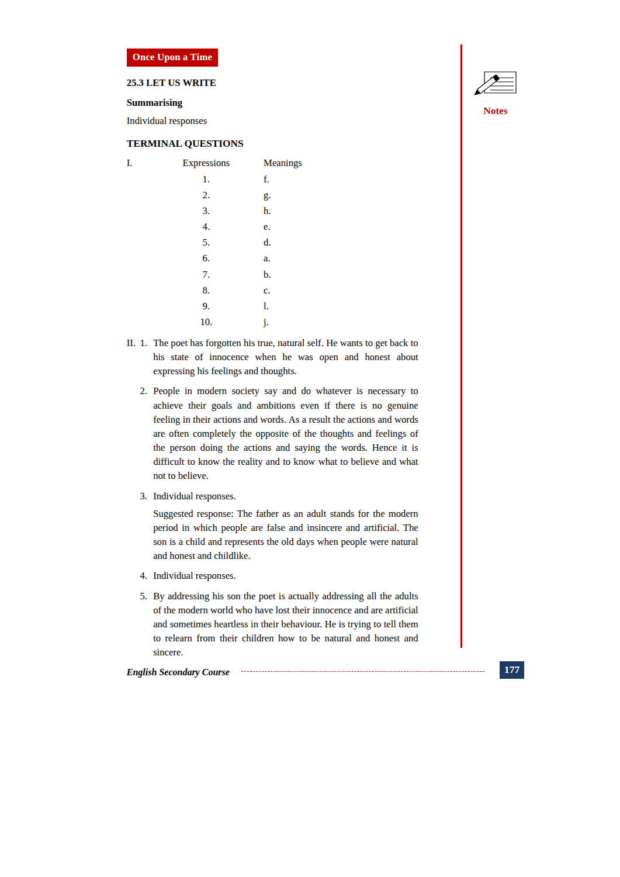Notes
Once Upon a Time
25.3 LET US WRITE
Summarising
Individual responses
TERMINAL QUESTIONS
| I. | Expressions | Meanings |
| | 1. | f. |
| | 2. | g. |
| | 3. | h. |
| | 4. | e. |
| | 5. | d. |
| | 6. | a. |
| | 7. | b. |
| | 8. | c. |
| | 9. | l. |
| | 10. | j. |
II. 1. The poet has forgotten his true, natural self. He wants to get back to his state of innocence when he was open and honest about expressing his feelings and thoughts.
2. People in modern society say and do whatever is necessary to achieve their goals and ambitions even if there is no genuine feeling in their actions and words. As a result the actions and words are often completely the opposite of the thoughts and feelings of the person doing the actions and saying the words. Hence it is difficult to know the reality and to know what to believe and what not to believe.
3. Individual responses.
Suggested response: The father as an adult stands for the modern period in which people are false and insincere and artificial. The son is a child and represents the old days when people were natural and honest and childlike.
4. Individual responses.
5. By addressing his son the poet is actually addressing all the adults of the modern world who have lost their innocence and are artificial and sometimes heartless in their behaviour. He is trying to tell them to relearn from their children how to be natural and honest and sincere.
English Secondary Course
177